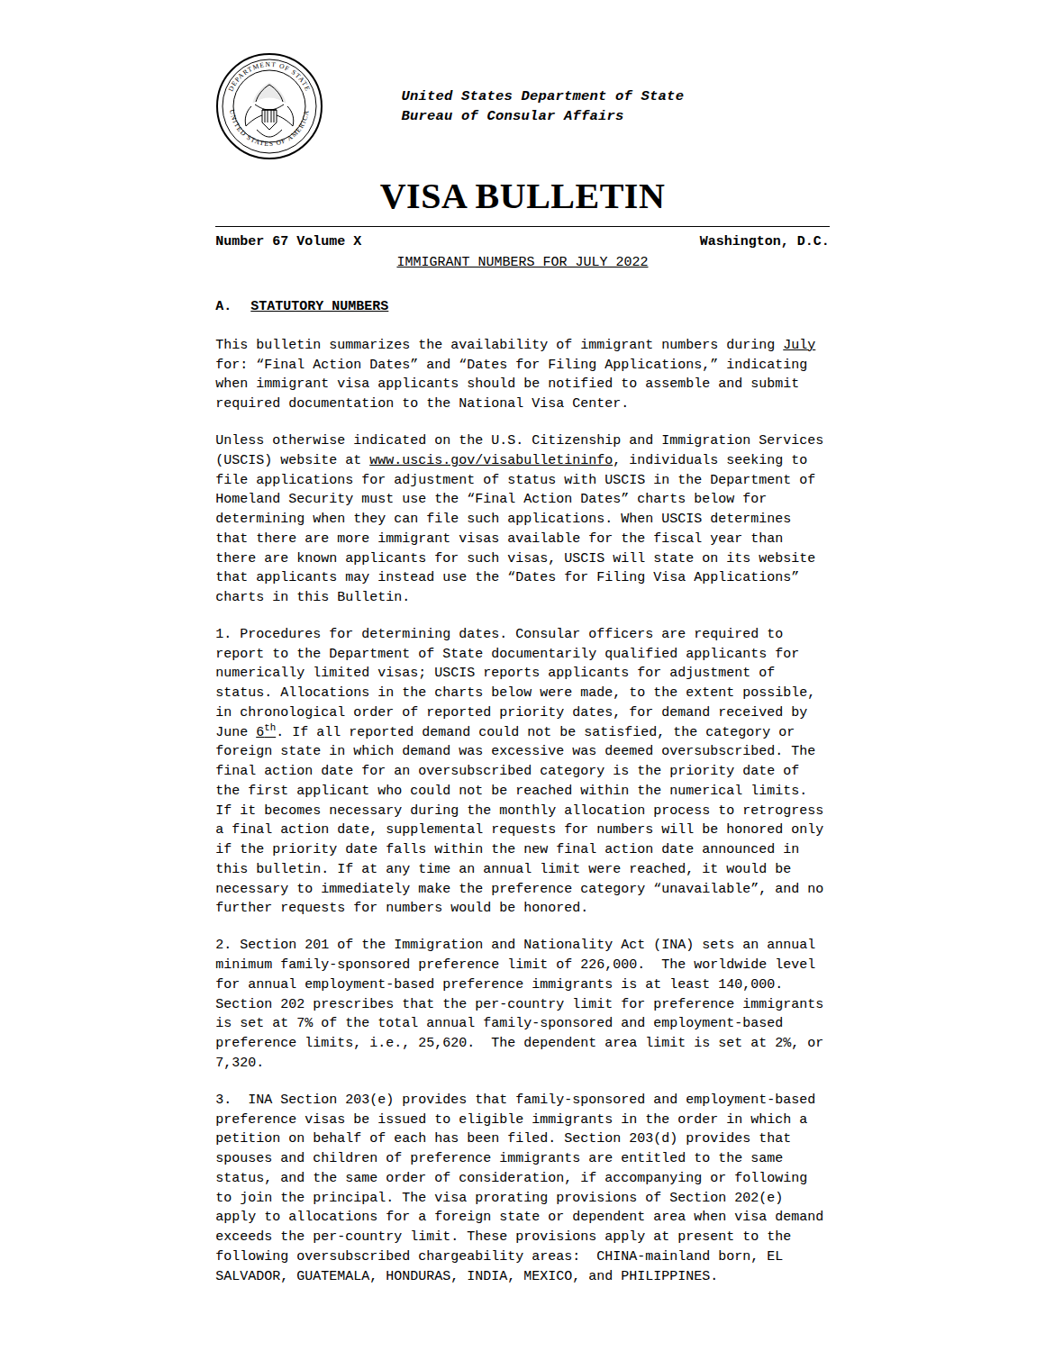DEPARTMENT OF STATE UNITED STATES OF AMERICA
United States Department of State
Bureau of Consular Affairs
VISA BULLETIN
Number 67 Volume X Washington, D.C.
IMMIGRANT NUMBERS FOR JULY 2022
A. STATUTORY NUMBERS
This bulletin summarizes the availability of immigrant numbers during July for: “Final Action Dates” and “Dates for Filing Applications,” indicating when immigrant visa applicants should be notified to assemble and submit required documentation to the National Visa Center.
Unless otherwise indicated on the U.S. Citizenship and Immigration Services (USCIS) website at www.uscis.gov/visabulletininfo, individuals seeking to file applications for adjustment of status with USCIS in the Department of Homeland Security must use the “Final Action Dates” charts below for determining when they can file such applications. When USCIS determines that there are more immigrant visas available for the fiscal year than there are known applicants for such visas, USCIS will state on its website that applicants may instead use the “Dates for Filing Visa Applications” charts in this Bulletin.
1. Procedures for determining dates. Consular officers are required to report to the Department of State documentarily qualified applicants for numerically limited visas; USCIS reports applicants for adjustment of status. Allocations in the charts below were made, to the extent possible, in chronological order of reported priority dates, for demand received by June 6th. If all reported demand could not be satisfied, the category or foreign state in which demand was excessive was deemed oversubscribed. The final action date for an oversubscribed category is the priority date of the first applicant who could not be reached within the numerical limits. If it becomes necessary during the monthly allocation process to retrogress a final action date, supplemental requests for numbers will be honored only if the priority date falls within the new final action date announced in this bulletin. If at any time an annual limit were reached, it would be necessary to immediately make the preference category “unavailable”, and no further requests for numbers would be honored.
2. Section 201 of the Immigration and Nationality Act (INA) sets an annual minimum family-sponsored preference limit of 226,000. The worldwide level for annual employment-based preference immigrants is at least 140,000. Section 202 prescribes that the per-country limit for preference immigrants is set at 7% of the total annual family-sponsored and employment-based preference limits, i.e., 25,620. The dependent area limit is set at 2%, or 7,320.
3. INA Section 203(e) provides that family-sponsored and employment-based preference visas be issued to eligible immigrants in the order in which a petition on behalf of each has been filed. Section 203(d) provides that spouses and children of preference immigrants are entitled to the same status, and the same order of consideration, if accompanying or following to join the principal. The visa prorating provisions of Section 202(e) apply to allocations for a foreign state or dependent area when visa demand exceeds the per-country limit. These provisions apply at present to the following oversubscribed chargeability areas: CHINA-mainland born, EL SALVADOR, GUATEMALA, HONDURAS, INDIA, MEXICO, and PHILIPPINES.